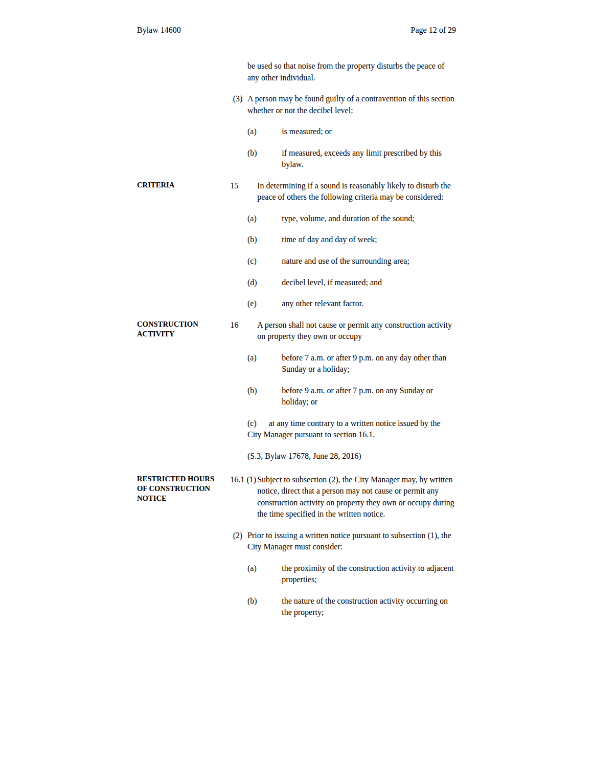Bylaw 14600
Page 12 of 29
be used so that noise from the property disturbs the peace of any other individual.
(3)
A person may be found guilty of a contravention of this section whether or not the decibel level:
(a)
is measured; or
(b)
if measured, exceeds any limit prescribed by this bylaw.
Criteria
15
In determining if a sound is reasonably likely to disturb the peace of others the following criteria may be considered:
(a)
type, volume, and duration of the sound;
(b)
time of day and day of week;
(c)
nature and use of the surrounding area;
(d)
decibel level, if measured; and
(e)
any other relevant factor.
Construction Activity
16
A person shall not cause or permit any construction activity on property they own or occupy
(a)
before 7 a.m. or after 9 p.m. on any day other than Sunday or a holiday;
(b)
before 9 a.m. or after 7 p.m. on any Sunday or holiday; or
(c) at any time contrary to a written notice issued by the City Manager pursuant to section 16.1.
(S.3, Bylaw 17678, June 28, 2016)
Restricted Hours of Construction Notice
16.1 (1)
Subject to subsection (2), the City Manager may, by written notice, direct that a person may not cause or permit any construction activity on property they own or occupy during the time specified in the written notice.
(2)
Prior to issuing a written notice pursuant to subsection (1), the City Manager must consider:
(a)
the proximity of the construction activity to adjacent properties;
(b)
the nature of the construction activity occurring on the property;